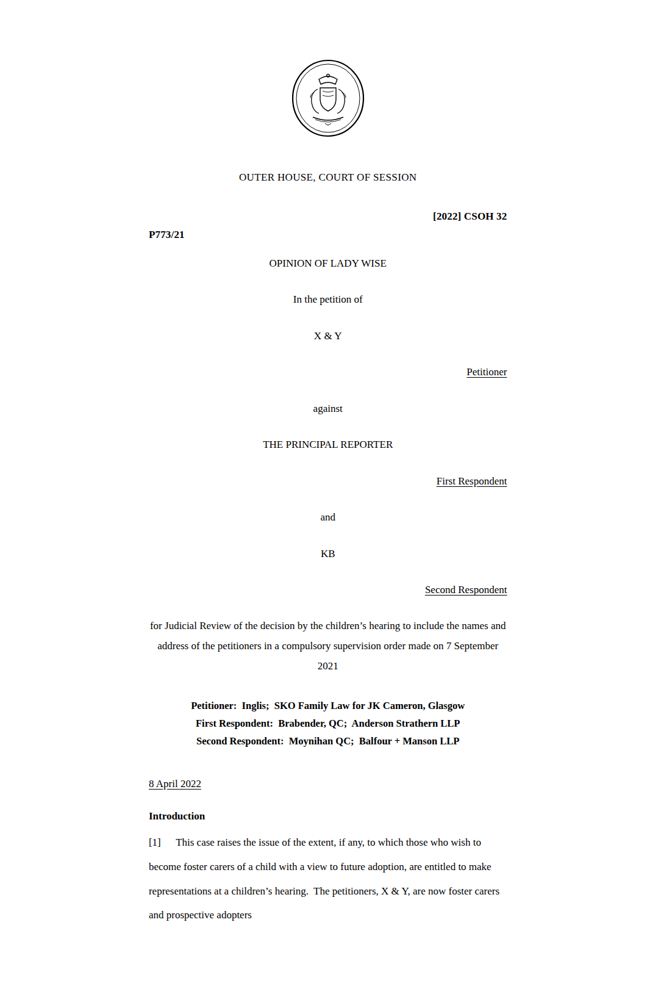OUTER HOUSE, COURT OF SESSION
[2022] CSOH 32
P773/21
OPINION OF LADY WISE
In the petition of
X & Y
Petitioner
against
THE PRINCIPAL REPORTER
First Respondent
and
KB
Second Respondent
for Judicial Review of the decision by the children’s hearing to include the names and
address of the petitioners in a compulsory supervision order made on 7 September 2021
Petitioner: Inglis; SKO Family Law for JK Cameron, Glasgow
First Respondent: Brabender, QC; Anderson Strathern LLP
Second Respondent: Moynihan QC; Balfour + Manson LLP
8 April 2022
Introduction
[1] This case raises the issue of the extent, if any, to which those who wish to become foster carers of a child with a view to future adoption, are entitled to make representations at a children’s hearing. The petitioners, X & Y, are now foster carers and prospective adopters